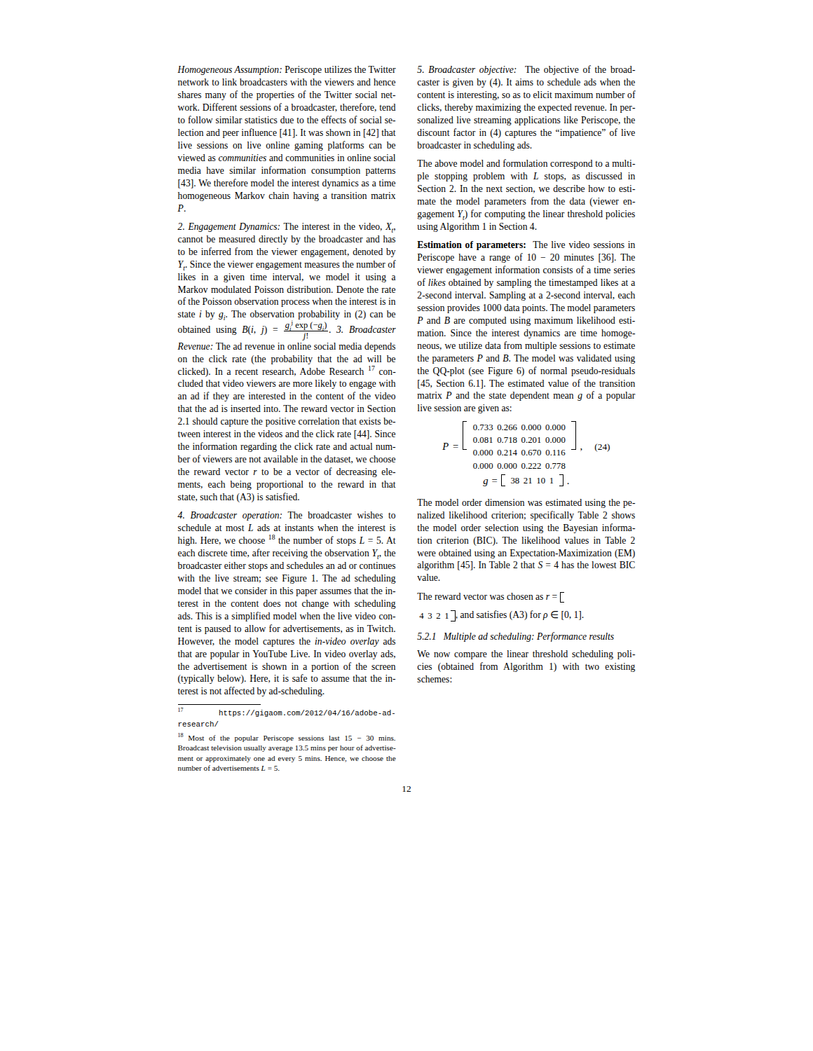Homogeneous Assumption: Periscope utilizes the Twitter network to link broadcasters with the viewers and hence shares many of the properties of the Twitter social network. Different sessions of a broadcaster, therefore, tend to follow similar statistics due to the effects of social selection and peer influence [41]. It was shown in [42] that live sessions on live online gaming platforms can be viewed as communities and communities in online social media have similar information consumption patterns [43]. We therefore model the interest dynamics as a time homogeneous Markov chain having a transition matrix P.
2. Engagement Dynamics: The interest in the video, Xt, cannot be measured directly by the broadcaster and has to be inferred from the viewer engagement, denoted by Yt. Since the viewer engagement measures the number of likes in a given time interval, we model it using a Markov modulated Poisson distribution. Denote the rate of the Poisson observation process when the interest is in state i by gi. The observation probability in (2) can be obtained using B(i, j) = gij exp (−gi) j!. 3. Broadcaster Revenue: The ad revenue in online social media depends on the click rate (the probability that the ad will be clicked). In a recent research, Adobe Research 17 concluded that video viewers are more likely to engage with an ad if they are interested in the content of the video that the ad is inserted into. The reward vector in Section 2.1 should capture the positive correlation that exists between interest in the videos and the click rate [44]. Since the information regarding the click rate and actual number of viewers are not available in the dataset, we choose the reward vector r to be a vector of decreasing elements, each being proportional to the reward in that state, such that (A3) is satisfied.
4. Broadcaster operation: The broadcaster wishes to schedule at most L ads at instants when the interest is high. Here, we choose 18 the number of stops L = 5. At each discrete time, after receiving the observation Yt, the broadcaster either stops and schedules an ad or continues with the live stream; see Figure 1. The ad scheduling model that we consider in this paper assumes that the interest in the content does not change with scheduling ads. This is a simplified model when the live video content is paused to allow for advertisements, as in Twitch. However, the model captures the in-video overlay ads that are popular in YouTube Live. In video overlay ads, the advertisement is shown in a portion of the screen (typically below). Here, it is safe to assume that the interest is not affected by ad-scheduling.
17 https://gigaom.com/2012/04/16/adobe-ad-research/
18 Most of the popular Periscope sessions last 15 − 30 mins. Broadcast television usually average 13.5 mins per hour of advertisement or approximately one ad every 5 mins. Hence, we choose the number of advertisements L = 5.
5. Broadcaster objective: The objective of the broadcaster is given by (4). It aims to schedule ads when the content is interesting, so as to elicit maximum number of clicks, thereby maximizing the expected revenue. In personalized live streaming applications like Periscope, the discount factor in (4) captures the “impatience” of live broadcaster in scheduling ads.
The above model and formulation correspond to a multiple stopping problem with L stops, as discussed in Section 2. In the next section, we describe how to estimate the model parameters from the data (viewer engagement Yt) for computing the linear threshold policies using Algorithm 1 in Section 4.
Estimation of parameters: The live video sessions in Periscope have a range of 10 − 20 minutes [36]. The viewer engagement information consists of a time series of likes obtained by sampling the timestamped likes at a 2-second interval. Sampling at a 2-second interval, each session provides 1000 data points. The model parameters P and B are computed using maximum likelihood estimation. Since the interest dynamics are time homogeneous, we utilize data from multiple sessions to estimate the parameters P and B. The model was validated using the QQ-plot (see Figure 6) of normal pseudo-residuals [45, Section 6.1]. The estimated value of the transition matrix P and the state dependent mean g of a popular live session are given as:
P =
| 0.733 | 0.266 | 0.000 | 0.000 |
| 0.081 | 0.718 | 0.201 | 0.000 |
| 0.000 | 0.214 | 0.670 | 0.116 |
| 0.000 | 0.000 | 0.222 | 0.778 |
,
(24)
g =
| 38 | 21 | 10 | 1 |
.
The model order dimension was estimated using the penalized likelihood criterion; specifically Table 2 shows the model order selection using the Bayesian information criterion (BIC). The likelihood values in Table 2 were obtained using an Expectation-Maximization (EM) algorithm [45]. In Table 2 that S = 4 has the lowest BIC value.
The reward vector was chosen as r =
| 4 | 3 | 2 | 1 |
, and satisfies (A3) for ρ ∈ [0, 1].
5.2.1 Multiple ad scheduling: Performance results
We now compare the linear threshold scheduling policies (obtained from Algorithm 1) with two existing schemes:
12